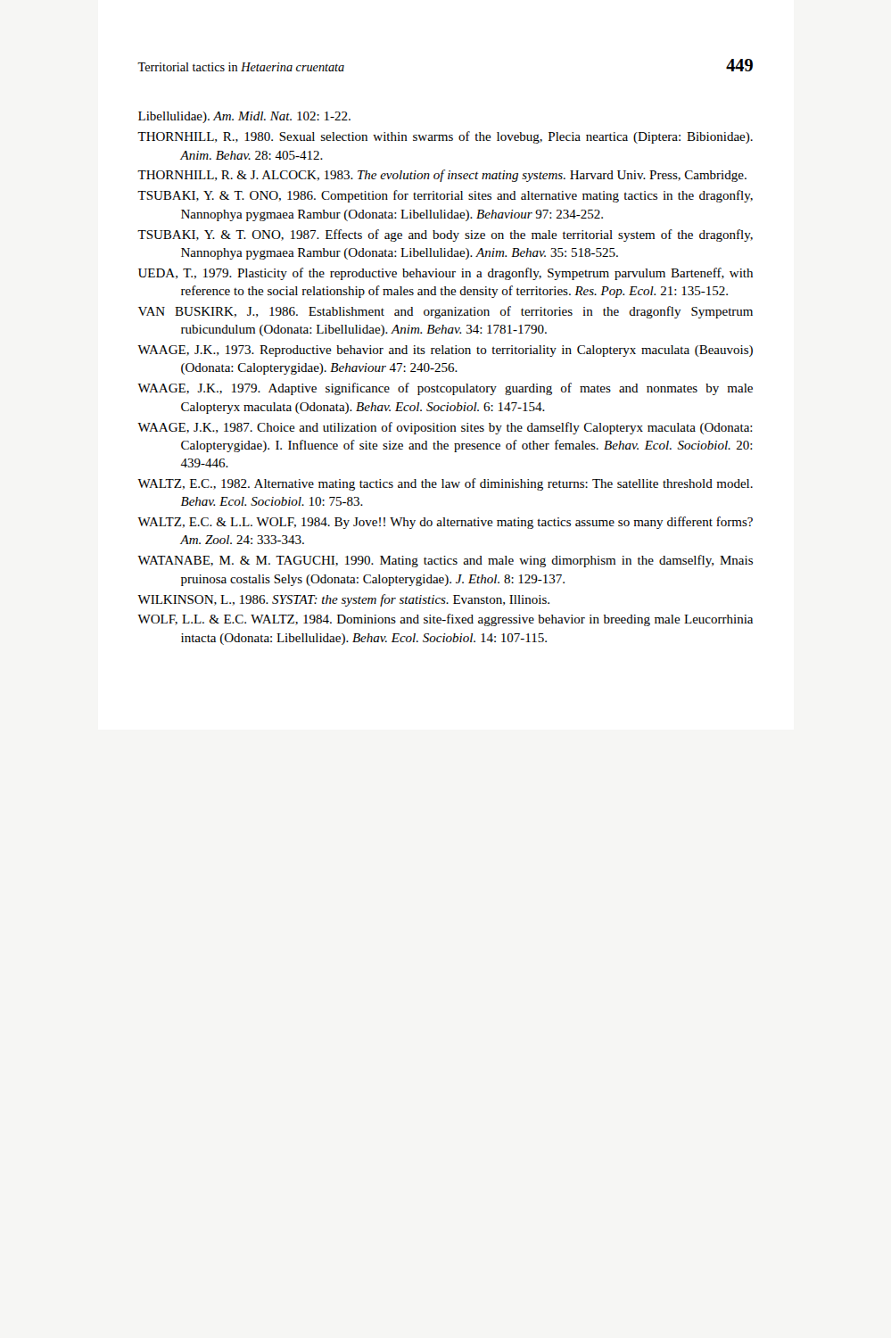Territorial tactics in Hetaerina cruentata 449
Libellulidae). Am. Midl. Nat. 102: 1-22.
THORNHILL, R., 1980. Sexual selection within swarms of the lovebug, Plecia neartica (Diptera: Bibionidae). Anim. Behav. 28: 405-412.
THORNHILL, R. & J. ALCOCK, 1983. The evolution of insect mating systems. Harvard Univ. Press, Cambridge.
TSUBAKI, Y. & T. ONO, 1986. Competition for territorial sites and alternative mating tactics in the dragonfly, Nannophya pygmaea Rambur (Odonata: Libellulidae). Behaviour 97: 234-252.
TSUBAKI, Y. & T. ONO, 1987. Effects of age and body size on the male territorial system of the dragonfly, Nannophya pygmaea Rambur (Odonata: Libellulidae). Anim. Behav. 35: 518-525.
UEDA, T., 1979. Plasticity of the reproductive behaviour in a dragonfly, Sympetrum parvulum Barteneff, with reference to the social relationship of males and the density of territories. Res. Pop. Ecol. 21: 135-152.
VAN BUSKIRK, J., 1986. Establishment and organization of territories in the dragonfly Sympetrum rubicundulum (Odonata: Libellulidae). Anim. Behav. 34: 1781-1790.
WAAGE, J.K., 1973. Reproductive behavior and its relation to territoriality in Calopteryx maculata (Beauvois) (Odonata: Calopterygidae). Behaviour 47: 240-256.
WAAGE, J.K., 1979. Adaptive significance of postcopulatory guarding of mates and nonmates by male Calopteryx maculata (Odonata). Behav. Ecol. Sociobiol. 6: 147-154.
WAAGE, J.K., 1987. Choice and utilization of oviposition sites by the damselfly Calopteryx maculata (Odonata: Calopterygidae). I. Influence of site size and the presence of other females. Behav. Ecol. Sociobiol. 20: 439-446.
WALTZ, E.C., 1982. Alternative mating tactics and the law of diminishing returns: The satellite threshold model. Behav. Ecol. Sociobiol. 10: 75-83.
WALTZ, E.C. & L.L. WOLF, 1984. By Jove!! Why do alternative mating tactics assume so many different forms? Am. Zool. 24: 333-343.
WATANABE, M. & M. TAGUCHI, 1990. Mating tactics and male wing dimorphism in the damselfly, Mnais pruinosa costalis Selys (Odonata: Calopterygidae). J. Ethol. 8: 129-137.
WILKINSON, L., 1986. SYSTAT: the system for statistics. Evanston, Illinois.
WOLF, L.L. & E.C. WALTZ, 1984. Dominions and site-fixed aggressive behavior in breeding male Leucorrhinia intacta (Odonata: Libellulidae). Behav. Ecol. Sociobiol. 14: 107-115.